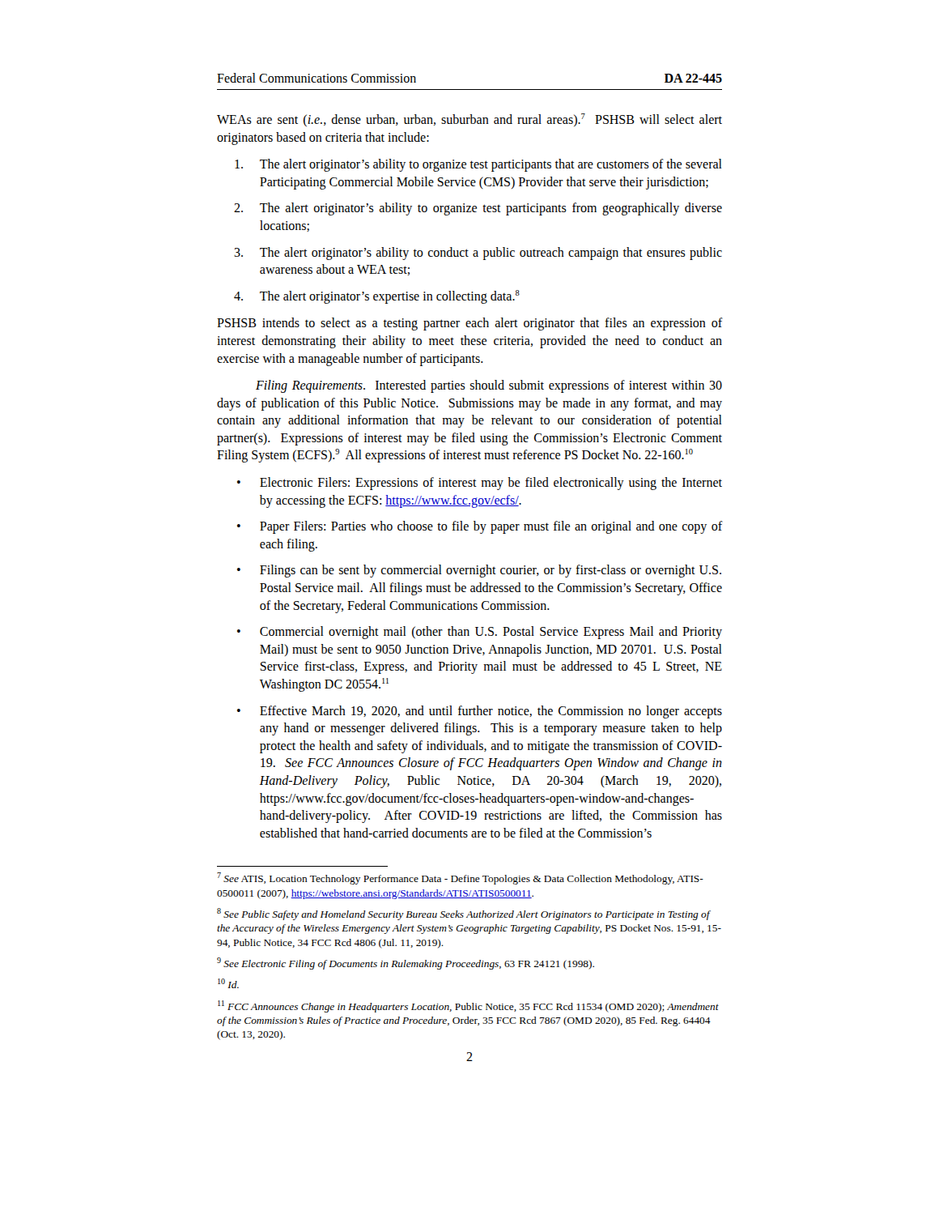Federal Communications Commission DA 22-445
WEAs are sent (i.e., dense urban, urban, suburban and rural areas).7 PSHSB will select alert originators based on criteria that include:
The alert originator’s ability to organize test participants that are customers of the several Participating Commercial Mobile Service (CMS) Provider that serve their jurisdiction;
The alert originator’s ability to organize test participants from geographically diverse locations;
The alert originator’s ability to conduct a public outreach campaign that ensures public awareness about a WEA test;
The alert originator’s expertise in collecting data.8
PSHSB intends to select as a testing partner each alert originator that files an expression of interest demonstrating their ability to meet these criteria, provided the need to conduct an exercise with a manageable number of participants.
Filing Requirements. Interested parties should submit expressions of interest within 30 days of publication of this Public Notice. Submissions may be made in any format, and may contain any additional information that may be relevant to our consideration of potential partner(s). Expressions of interest may be filed using the Commission’s Electronic Comment Filing System (ECFS).9 All expressions of interest must reference PS Docket No. 22-160.10
Electronic Filers: Expressions of interest may be filed electronically using the Internet by accessing the ECFS: https://www.fcc.gov/ecfs/.
Paper Filers: Parties who choose to file by paper must file an original and one copy of each filing.
Filings can be sent by commercial overnight courier, or by first-class or overnight U.S. Postal Service mail. All filings must be addressed to the Commission’s Secretary, Office of the Secretary, Federal Communications Commission.
Commercial overnight mail (other than U.S. Postal Service Express Mail and Priority Mail) must be sent to 9050 Junction Drive, Annapolis Junction, MD 20701. U.S. Postal Service first-class, Express, and Priority mail must be addressed to 45 L Street, NE Washington DC 20554.11
Effective March 19, 2020, and until further notice, the Commission no longer accepts any hand or messenger delivered filings. This is a temporary measure taken to help protect the health and safety of individuals, and to mitigate the transmission of COVID-19. See FCC Announces Closure of FCC Headquarters Open Window and Change in Hand-Delivery Policy, Public Notice, DA 20-304 (March 19, 2020), https://www.fcc.gov/document/fcc-closes-headquarters-open-window-and-changes-hand-delivery-policy. After COVID-19 restrictions are lifted, the Commission has established that hand-carried documents are to be filed at the Commission’s
7 See ATIS, Location Technology Performance Data - Define Topologies & Data Collection Methodology, ATIS-0500011 (2007), https://webstore.ansi.org/Standards/ATIS/ATIS0500011.
8 See Public Safety and Homeland Security Bureau Seeks Authorized Alert Originators to Participate in Testing of the Accuracy of the Wireless Emergency Alert System’s Geographic Targeting Capability, PS Docket Nos. 15-91, 15-94, Public Notice, 34 FCC Rcd 4806 (Jul. 11, 2019).
9 See Electronic Filing of Documents in Rulemaking Proceedings, 63 FR 24121 (1998).
10 Id.
11 FCC Announces Change in Headquarters Location, Public Notice, 35 FCC Rcd 11534 (OMD 2020); Amendment of the Commission’s Rules of Practice and Procedure, Order, 35 FCC Rcd 7867 (OMD 2020), 85 Fed. Reg. 64404 (Oct. 13, 2020).
2